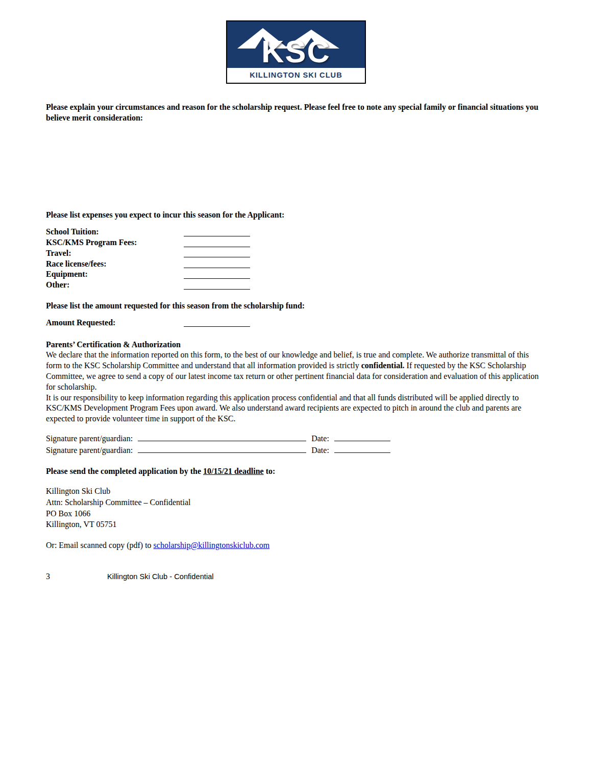KSC
KILLINGTON SKI CLUB
Please explain your circumstances and reason for the scholarship request. Please feel free to note any special family or financial situations you believe merit consideration:
Please list expenses you expect to incur this season for the Applicant:
School Tuition:
KSC/KMS Program Fees:
Travel:
Race license/fees:
Equipment:
Other:
Please list the amount requested for this season from the scholarship fund:
Amount Requested:
Parents’ Certification & Authorization
We declare that the information reported on this form, to the best of our knowledge and belief, is true and complete. We authorize transmittal of this form to the KSC Scholarship Committee and understand that all information provided is strictly confidential. If requested by the KSC Scholarship Committee, we agree to send a copy of our latest income tax return or other pertinent financial data for consideration and evaluation of this application for scholarship.
It is our responsibility to keep information regarding this application process confidential and that all funds distributed will be applied directly to KSC/KMS Development Program Fees upon award. We also understand award recipients are expected to pitch in around the club and parents are expected to provide volunteer time in support of the KSC.
Signature parent/guardian: Date:
Signature parent/guardian: Date:
Please send the completed application by the 10/15/21 deadline to:
Killington Ski Club
Attn: Scholarship Committee – Confidential
PO Box 1066
Killington, VT 05751
Or: Email scanned copy (pdf) to scholarship@killingtonskiclub.com
3 Killington Ski Club - Confidential